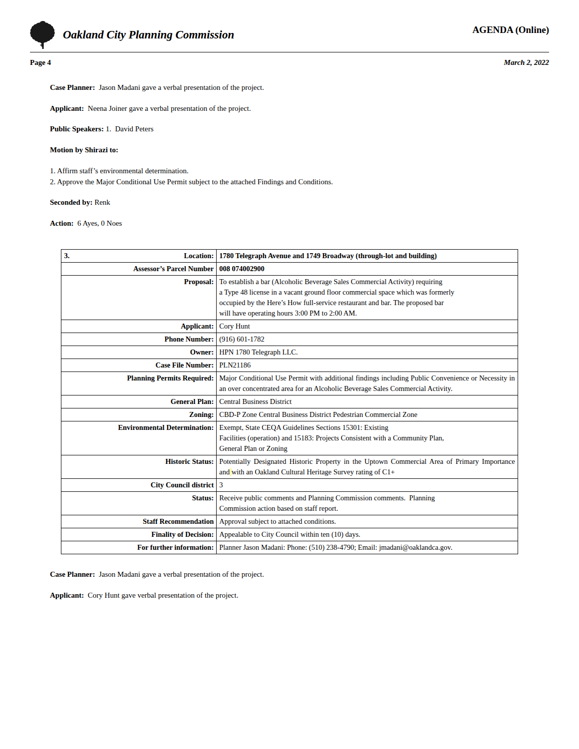Oakland City Planning Commission
AGENDA (Online)
Page 4 March 2, 2022
Case Planner: Jason Madani gave a verbal presentation of the project.
Applicant: Neena Joiner gave a verbal presentation of the project.
Public Speakers: 1. David Peters
Motion by Shirazi to:
1. Affirm staff’s environmental determination.
2. Approve the Major Conditional Use Permit subject to the attached Findings and Conditions.
Seconded by: Renk
Action: 6 Ayes, 0 Noes
| 3. Location: | 1780 Telegraph Avenue and 1749 Broadway (through-lot and building) |
| Assessor’s Parcel Number | 008 074002900 |
| Proposal: | To establish a bar (Alcoholic Beverage Sales Commercial Activity) requiring a Type 48 license in a vacant ground floor commercial space which was formerly occupied by the Here’s How full-service restaurant and bar. The proposed bar will have operating hours 3:00 PM to 2:00 AM. |
| Applicant: | Cory Hunt |
| Phone Number: | (916) 601-1782 |
| Owner: | HPN 1780 Telegraph LLC. |
| Case File Number: | PLN21186 |
| Planning Permits Required: | Major Conditional Use Permit with additional findings including Public Convenience or Necessity in an over concentrated area for an Alcoholic Beverage Sales Commercial Activity. |
| General Plan: | Central Business District |
| Zoning: | CBD-P Zone Central Business District Pedestrian Commercial Zone |
| Environmental Determination: | Exempt, State CEQA Guidelines Sections 15301: Existing Facilities (operation) and 15183: Projects Consistent with a Community Plan, General Plan or Zoning |
| Historic Status: | Potentially Designated Historic Property in the Uptown Commercial Area of Primary Importance and with an Oakland Cultural Heritage Survey rating of C1+ |
| City Council district | 3 |
| Status: | Receive public comments and Planning Commission comments. Planning Commission action based on staff report. |
| Staff Recommendation | Approval subject to attached conditions. |
| Finality of Decision: | Appealable to City Council within ten (10) days. |
| For further information: | Planner Jason Madani: Phone: (510) 238-4790; Email: jmadani@oaklandca.gov. |
Case Planner: Jason Madani gave a verbal presentation of the project.
Applicant: Cory Hunt gave verbal presentation of the project.